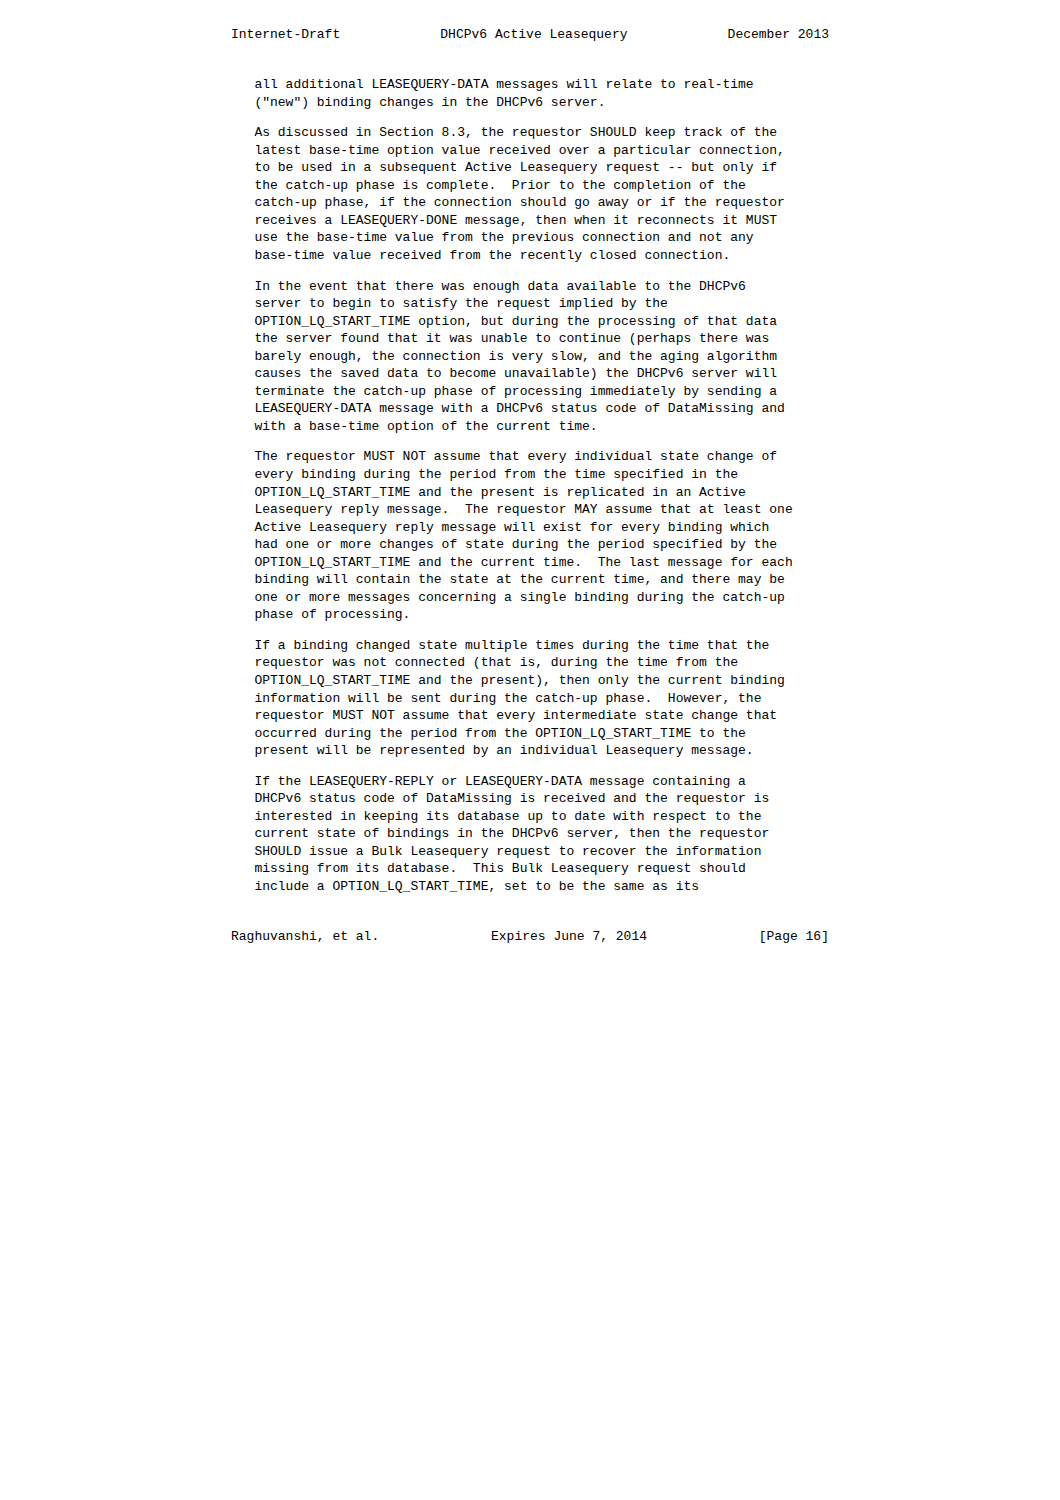Internet-Draft DHCPv6 Active Leasequery December 2013
all additional LEASEQUERY-DATA messages will relate to real-time ("new") binding changes in the DHCPv6 server.
As discussed in Section 8.3, the requestor SHOULD keep track of the latest base-time option value received over a particular connection, to be used in a subsequent Active Leasequery request -- but only if the catch-up phase is complete. Prior to the completion of the catch-up phase, if the connection should go away or if the requestor receives a LEASEQUERY-DONE message, then when it reconnects it MUST use the base-time value from the previous connection and not any base-time value received from the recently closed connection.
In the event that there was enough data available to the DHCPv6 server to begin to satisfy the request implied by the OPTION_LQ_START_TIME option, but during the processing of that data the server found that it was unable to continue (perhaps there was barely enough, the connection is very slow, and the aging algorithm causes the saved data to become unavailable) the DHCPv6 server will terminate the catch-up phase of processing immediately by sending a LEASEQUERY-DATA message with a DHCPv6 status code of DataMissing and with a base-time option of the current time.
The requestor MUST NOT assume that every individual state change of every binding during the period from the time specified in the OPTION_LQ_START_TIME and the present is replicated in an Active Leasequery reply message. The requestor MAY assume that at least one Active Leasequery reply message will exist for every binding which had one or more changes of state during the period specified by the OPTION_LQ_START_TIME and the current time. The last message for each binding will contain the state at the current time, and there may be one or more messages concerning a single binding during the catch-up phase of processing.
If a binding changed state multiple times during the time that the requestor was not connected (that is, during the time from the OPTION_LQ_START_TIME and the present), then only the current binding information will be sent during the catch-up phase. However, the requestor MUST NOT assume that every intermediate state change that occurred during the period from the OPTION_LQ_START_TIME to the present will be represented by an individual Leasequery message.
If the LEASEQUERY-REPLY or LEASEQUERY-DATA message containing a DHCPv6 status code of DataMissing is received and the requestor is interested in keeping its database up to date with respect to the current state of bindings in the DHCPv6 server, then the requestor SHOULD issue a Bulk Leasequery request to recover the information missing from its database. This Bulk Leasequery request should include a OPTION_LQ_START_TIME, set to be the same as its
Raghuvanshi, et al. Expires June 7, 2014 [Page 16]